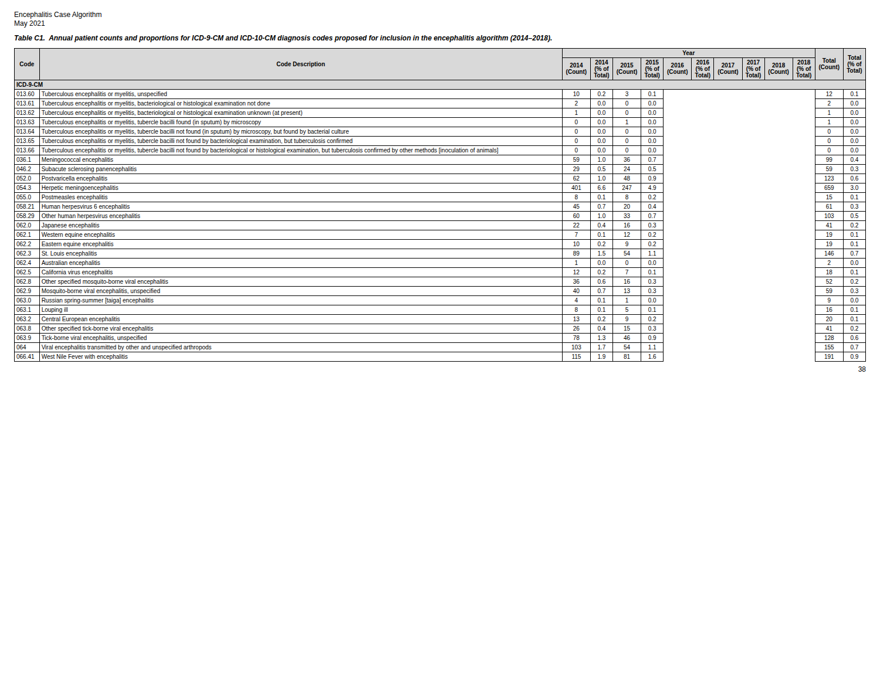Encephalitis Case Algorithm
May 2021
Table C1. Annual patient counts and proportions for ICD-9-CM and ICD-10-CM diagnosis codes proposed for inclusion in the encephalitis algorithm (2014–2018).
| Code | Code Description | Year | Total (Count) | Total (% of Total) |
| --- | --- | --- | --- | --- |
| 2014 (Count) | 2014 (% of Total) | 2015 (Count) | 2015 (% of Total) | 2016 (Count) | 2016 (% of Total) | 2017 (Count) | 2017 (% of Total) | 2018 (Count) | 2018 (% of Total) |
| ICD-9-CM |
| 013.60 | Tuberculous encephalitis or myelitis, unspecified | 10 | 0.2 | 3 | 0.1 | | 12 | 0.1 |
| 013.61 | Tuberculous encephalitis or myelitis, bacteriological or histological examination not done | 2 | 0.0 | 0 | 0.0 | 2 | 0.0 |
| 013.62 | Tuberculous encephalitis or myelitis, bacteriological or histological examination unknown (at present) | 1 | 0.0 | 0 | 0.0 | 1 | 0.0 |
| 013.63 | Tuberculous encephalitis or myelitis, tubercle bacilli found (in sputum) by microscopy | 0 | 0.0 | 1 | 0.0 | 1 | 0.0 |
| 013.64 | Tuberculous encephalitis or myelitis, tubercle bacilli not found (in sputum) by microscopy, but found by bacterial culture | 0 | 0.0 | 0 | 0.0 | 0 | 0.0 |
| 013.65 | Tuberculous encephalitis or myelitis, tubercle bacilli not found by bacteriological examination, but tuberculosis confirmed | 0 | 0.0 | 0 | 0.0 | 0 | 0.0 |
| 013.66 | Tuberculous encephalitis or myelitis, tubercle bacilli not found by bacteriological or histological examination, but tuberculosis confirmed by other methods [inoculation of animals] | 0 | 0.0 | 0 | 0.0 | 0 | 0.0 |
| 036.1 | Meningococcal encephalitis | 59 | 1.0 | 36 | 0.7 | | 99 | 0.4 |
| 046.2 | Subacute sclerosing panencephalitis | 29 | 0.5 | 24 | 0.5 | 59 | 0.3 |
| 052.0 | Postvaricella encephalitis | 62 | 1.0 | 48 | 0.9 | 123 | 0.6 |
| 054.3 | Herpetic meningoencephalitis | 401 | 6.6 | 247 | 4.9 | 659 | 3.0 |
| 055.0 | Postmeasles encephalitis | 8 | 0.1 | 8 | 0.2 | 15 | 0.1 |
| 058.21 | Human herpesvirus 6 encephalitis | 45 | 0.7 | 20 | 0.4 | 61 | 0.3 |
| 058.29 | Other human herpesvirus encephalitis | 60 | 1.0 | 33 | 0.7 | 103 | 0.5 |
| 062.0 | Japanese encephalitis | 22 | 0.4 | 16 | 0.3 | 41 | 0.2 |
| 062.1 | Western equine encephalitis | 7 | 0.1 | 12 | 0.2 | 19 | 0.1 |
| 062.2 | Eastern equine encephalitis | 10 | 0.2 | 9 | 0.2 | 19 | 0.1 |
| 062.3 | St. Louis encephalitis | 89 | 1.5 | 54 | 1.1 | 146 | 0.7 |
| 062.4 | Australian encephalitis | 1 | 0.0 | 0 | 0.0 | 2 | 0.0 |
| 062.5 | California virus encephalitis | 12 | 0.2 | 7 | 0.1 | 18 | 0.1 |
| 062.8 | Other specified mosquito-borne viral encephalitis | 36 | 0.6 | 16 | 0.3 | 52 | 0.2 |
| 062.9 | Mosquito-borne viral encephalitis, unspecified | 40 | 0.7 | 13 | 0.3 | 59 | 0.3 |
| 063.0 | Russian spring-summer [taiga] encephalitis | 4 | 0.1 | 1 | 0.0 | 9 | 0.0 |
| 063.1 | Louping ill | 8 | 0.1 | 5 | 0.1 | 16 | 0.1 |
| 063.2 | Central European encephalitis | 13 | 0.2 | 9 | 0.2 | 20 | 0.1 |
| 063.8 | Other specified tick-borne viral encephalitis | 26 | 0.4 | 15 | 0.3 | 41 | 0.2 |
| 063.9 | Tick-borne viral encephalitis, unspecified | 78 | 1.3 | 46 | 0.9 | 128 | 0.6 |
| 064 | Viral encephalitis transmitted by other and unspecified arthropods | 103 | 1.7 | 54 | 1.1 | 155 | 0.7 |
| 066.41 | West Nile Fever with encephalitis | 115 | 1.9 | 81 | 1.6 | 191 | 0.9 |
38